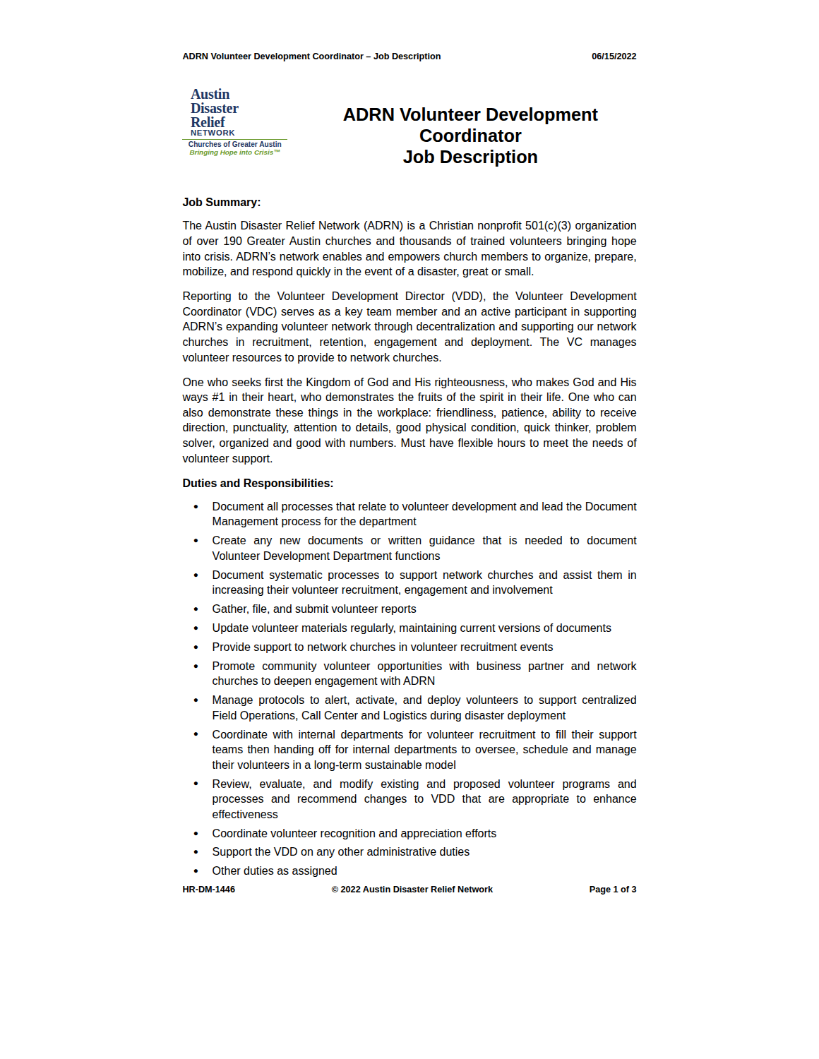ADRN Volunteer Development Coordinator – Job Description 06/15/2022
Austin Disaster Relief NETWORK
Churches of Greater Austin Bringing Hope into Crisis™
ADRN Volunteer Development Coordinator
Job Description
Job Summary:
The Austin Disaster Relief Network (ADRN) is a Christian nonprofit 501(c)(3) organization of over 190 Greater Austin churches and thousands of trained volunteers bringing hope into crisis. ADRN’s network enables and empowers church members to organize, prepare, mobilize, and respond quickly in the event of a disaster, great or small.
Reporting to the Volunteer Development Director (VDD), the Volunteer Development Coordinator (VDC) serves as a key team member and an active participant in supporting ADRN’s expanding volunteer network through decentralization and supporting our network churches in recruitment, retention, engagement and deployment. The VC manages volunteer resources to provide to network churches.
One who seeks first the Kingdom of God and His righteousness, who makes God and His ways #1 in their heart, who demonstrates the fruits of the spirit in their life. One who can also demonstrate these things in the workplace: friendliness, patience, ability to receive direction, punctuality, attention to details, good physical condition, quick thinker, problem solver, organized and good with numbers. Must have flexible hours to meet the needs of volunteer support.
Duties and Responsibilities:
Document all processes that relate to volunteer development and lead the Document Management process for the department
Create any new documents or written guidance that is needed to document Volunteer Development Department functions
Document systematic processes to support network churches and assist them in increasing their volunteer recruitment, engagement and involvement
Gather, file, and submit volunteer reports
Update volunteer materials regularly, maintaining current versions of documents
Provide support to network churches in volunteer recruitment events
Promote community volunteer opportunities with business partner and network churches to deepen engagement with ADRN
Manage protocols to alert, activate, and deploy volunteers to support centralized Field Operations, Call Center and Logistics during disaster deployment
Coordinate with internal departments for volunteer recruitment to fill their support teams then handing off for internal departments to oversee, schedule and manage their volunteers in a long-term sustainable model
Review, evaluate, and modify existing and proposed volunteer programs and processes and recommend changes to VDD that are appropriate to enhance effectiveness
Coordinate volunteer recognition and appreciation efforts
Support the VDD on any other administrative duties
Other duties as assigned
HR-DM-1446 © 2022 Austin Disaster Relief Network Page 1 of 3